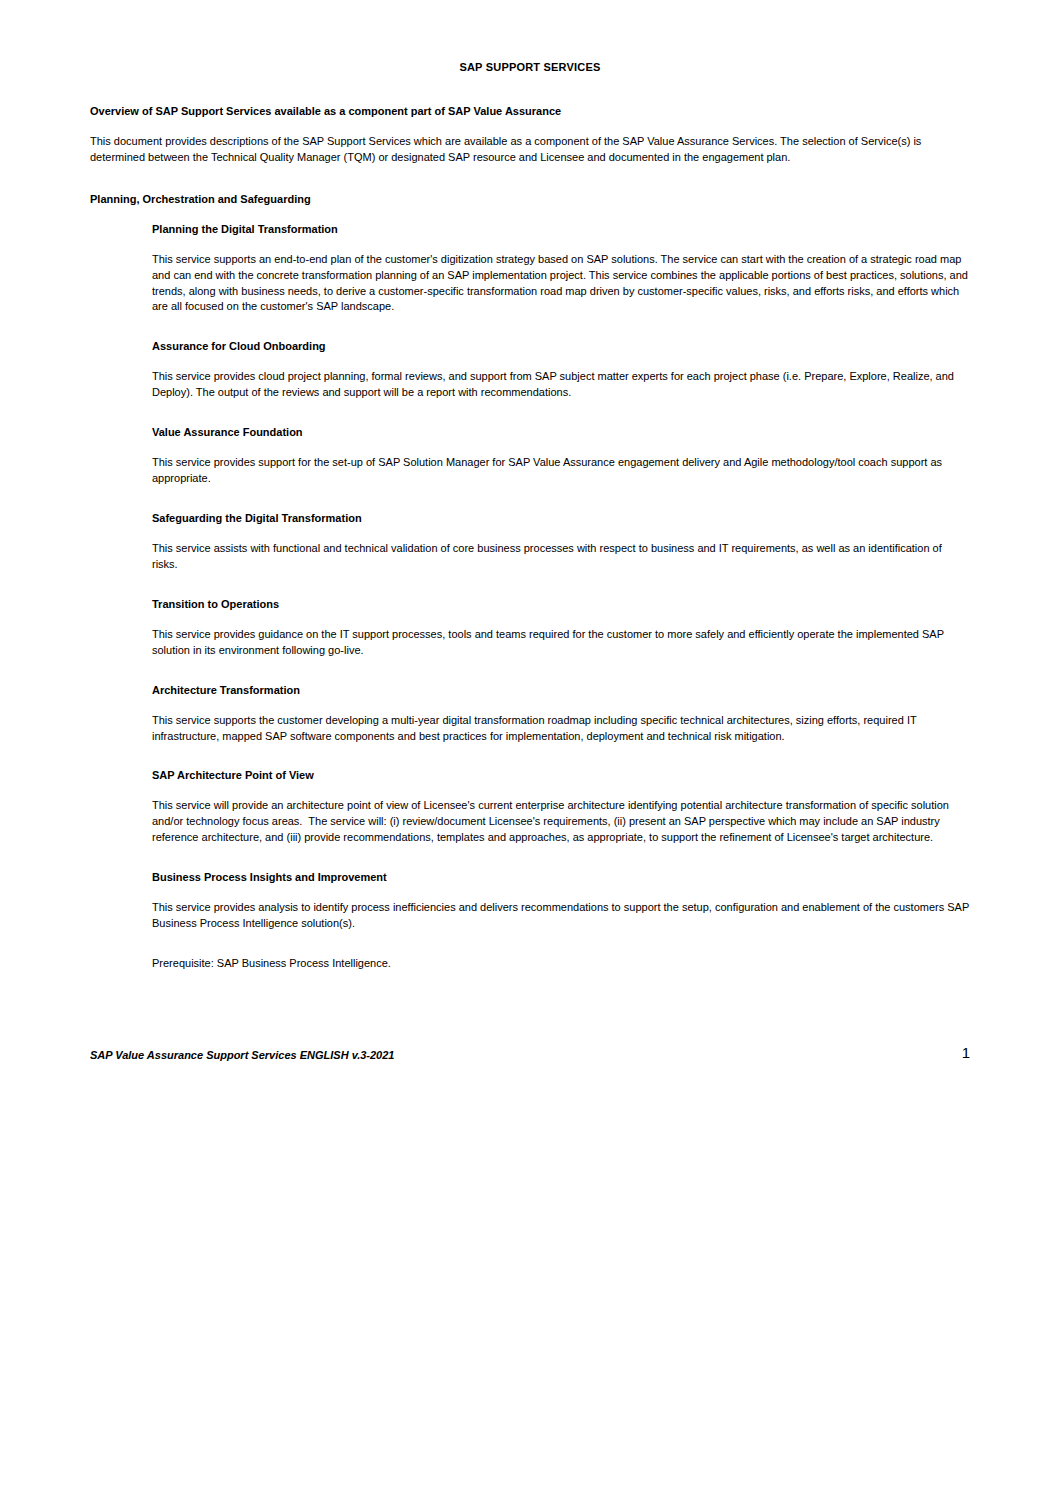SAP SUPPORT SERVICES
Overview of SAP Support Services available as a component part of SAP Value Assurance
This document provides descriptions of the SAP Support Services which are available as a component of the SAP Value Assurance Services. The selection of Service(s) is determined between the Technical Quality Manager (TQM) or designated SAP resource and Licensee and documented in the engagement plan.
Planning, Orchestration and Safeguarding
Planning the Digital Transformation
This service supports an end-to-end plan of the customer's digitization strategy based on SAP solutions. The service can start with the creation of a strategic road map and can end with the concrete transformation planning of an SAP implementation project. This service combines the applicable portions of best practices, solutions, and trends, along with business needs, to derive a customer-specific transformation road map driven by customer-specific values, risks, and efforts risks, and efforts which are all focused on the customer's SAP landscape.
Assurance for Cloud Onboarding
This service provides cloud project planning, formal reviews, and support from SAP subject matter experts for each project phase (i.e. Prepare, Explore, Realize, and Deploy). The output of the reviews and support will be a report with recommendations.
Value Assurance Foundation
This service provides support for the set-up of SAP Solution Manager for SAP Value Assurance engagement delivery and Agile methodology/tool coach support as appropriate.
Safeguarding the Digital Transformation
This service assists with functional and technical validation of core business processes with respect to business and IT requirements, as well as an identification of risks.
Transition to Operations
This service provides guidance on the IT support processes, tools and teams required for the customer to more safely and efficiently operate the implemented SAP solution in its environment following go-live.
Architecture Transformation
This service supports the customer developing a multi-year digital transformation roadmap including specific technical architectures, sizing efforts, required IT infrastructure, mapped SAP software components and best practices for implementation, deployment and technical risk mitigation.
SAP Architecture Point of View
This service will provide an architecture point of view of Licensee's current enterprise architecture identifying potential architecture transformation of specific solution and/or technology focus areas. The service will: (i) review/document Licensee's requirements, (ii) present an SAP perspective which may include an SAP industry reference architecture, and (iii) provide recommendations, templates and approaches, as appropriate, to support the refinement of Licensee's target architecture.
Business Process Insights and Improvement
This service provides analysis to identify process inefficiencies and delivers recommendations to support the setup, configuration and enablement of the customers SAP Business Process Intelligence solution(s).
Prerequisite: SAP Business Process Intelligence.
SAP Value Assurance Support Services ENGLISH v.3-2021 1